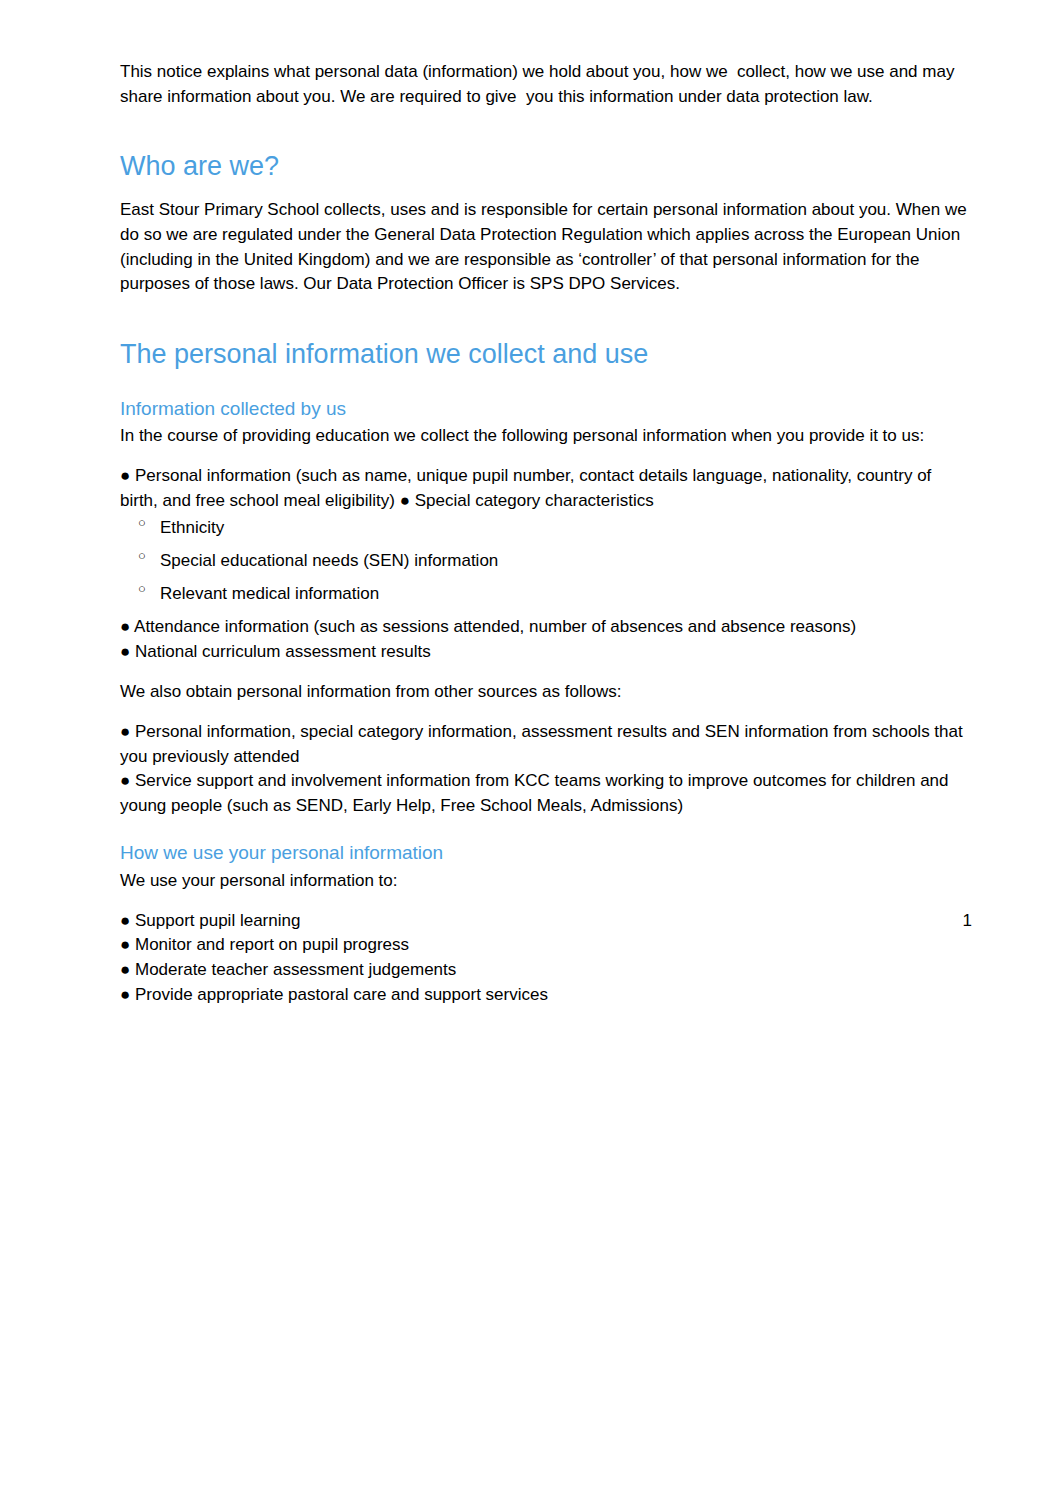This notice explains what personal data (information) we hold about you, how we collect, how we use and may share information about you. We are required to give you this information under data protection law.
Who are we?
East Stour Primary School collects, uses and is responsible for certain personal information about you. When we do so we are regulated under the General Data Protection Regulation which applies across the European Union (including in the United Kingdom) and we are responsible as ‘controller’ of that personal information for the purposes of those laws. Our Data Protection Officer is SPS DPO Services.
The personal information we collect and use
Information collected by us
In the course of providing education we collect the following personal information when you provide it to us:
● Personal information (such as name, unique pupil number, contact details language, nationality, country of birth, and free school meal eligibility) ● Special category characteristics
Ethnicity
Special educational needs (SEN) information
Relevant medical information
● Attendance information (such as sessions attended, number of absences and absence reasons)
● National curriculum assessment results
We also obtain personal information from other sources as follows:
● Personal information, special category information, assessment results and SEN information from schools that you previously attended
● Service support and involvement information from KCC teams working to improve outcomes for children and young people (such as SEND, Early Help, Free School Meals, Admissions)
How we use your personal information
We use your personal information to:
1
● Support pupil learning
● Monitor and report on pupil progress
● Moderate teacher assessment judgements
● Provide appropriate pastoral care and support services